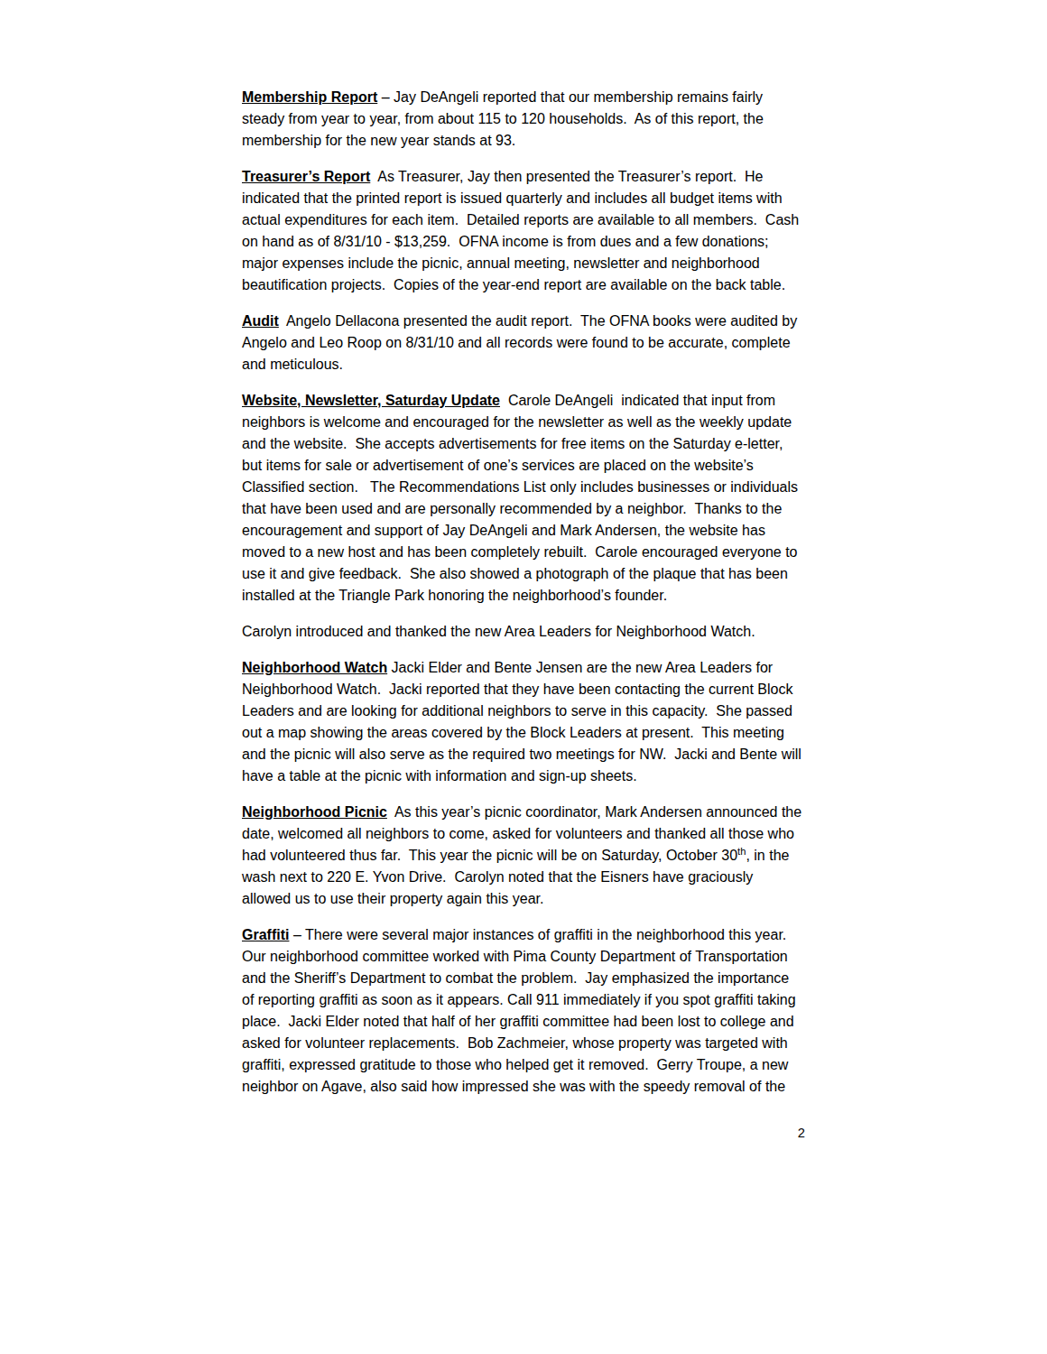Membership Report – Jay DeAngeli reported that our membership remains fairly steady from year to year, from about 115 to 120 households. As of this report, the membership for the new year stands at 93.
Treasurer’s Report As Treasurer, Jay then presented the Treasurer’s report. He indicated that the printed report is issued quarterly and includes all budget items with actual expenditures for each item. Detailed reports are available to all members. Cash on hand as of 8/31/10 - $13,259. OFNA income is from dues and a few donations; major expenses include the picnic, annual meeting, newsletter and neighborhood beautification projects. Copies of the year-end report are available on the back table.
Audit Angelo Dellacona presented the audit report. The OFNA books were audited by Angelo and Leo Roop on 8/31/10 and all records were found to be accurate, complete and meticulous.
Website, Newsletter, Saturday Update Carole DeAngeli indicated that input from neighbors is welcome and encouraged for the newsletter as well as the weekly update and the website. She accepts advertisements for free items on the Saturday e-letter, but items for sale or advertisement of one’s services are placed on the website’s Classified section. The Recommendations List only includes businesses or individuals that have been used and are personally recommended by a neighbor. Thanks to the encouragement and support of Jay DeAngeli and Mark Andersen, the website has moved to a new host and has been completely rebuilt. Carole encouraged everyone to use it and give feedback. She also showed a photograph of the plaque that has been installed at the Triangle Park honoring the neighborhood’s founder.
Carolyn introduced and thanked the new Area Leaders for Neighborhood Watch.
Neighborhood Watch Jacki Elder and Bente Jensen are the new Area Leaders for Neighborhood Watch. Jacki reported that they have been contacting the current Block Leaders and are looking for additional neighbors to serve in this capacity. She passed out a map showing the areas covered by the Block Leaders at present. This meeting and the picnic will also serve as the required two meetings for NW. Jacki and Bente will have a table at the picnic with information and sign-up sheets.
Neighborhood Picnic As this year’s picnic coordinator, Mark Andersen announced the date, welcomed all neighbors to come, asked for volunteers and thanked all those who had volunteered thus far. This year the picnic will be on Saturday, October 30th, in the wash next to 220 E. Yvon Drive. Carolyn noted that the Eisners have graciously allowed us to use their property again this year.
Graffiti – There were several major instances of graffiti in the neighborhood this year. Our neighborhood committee worked with Pima County Department of Transportation and the Sheriff’s Department to combat the problem. Jay emphasized the importance of reporting graffiti as soon as it appears. Call 911 immediately if you spot graffiti taking place. Jacki Elder noted that half of her graffiti committee had been lost to college and asked for volunteer replacements. Bob Zachmeier, whose property was targeted with graffiti, expressed gratitude to those who helped get it removed. Gerry Troupe, a new neighbor on Agave, also said how impressed she was with the speedy removal of the
2